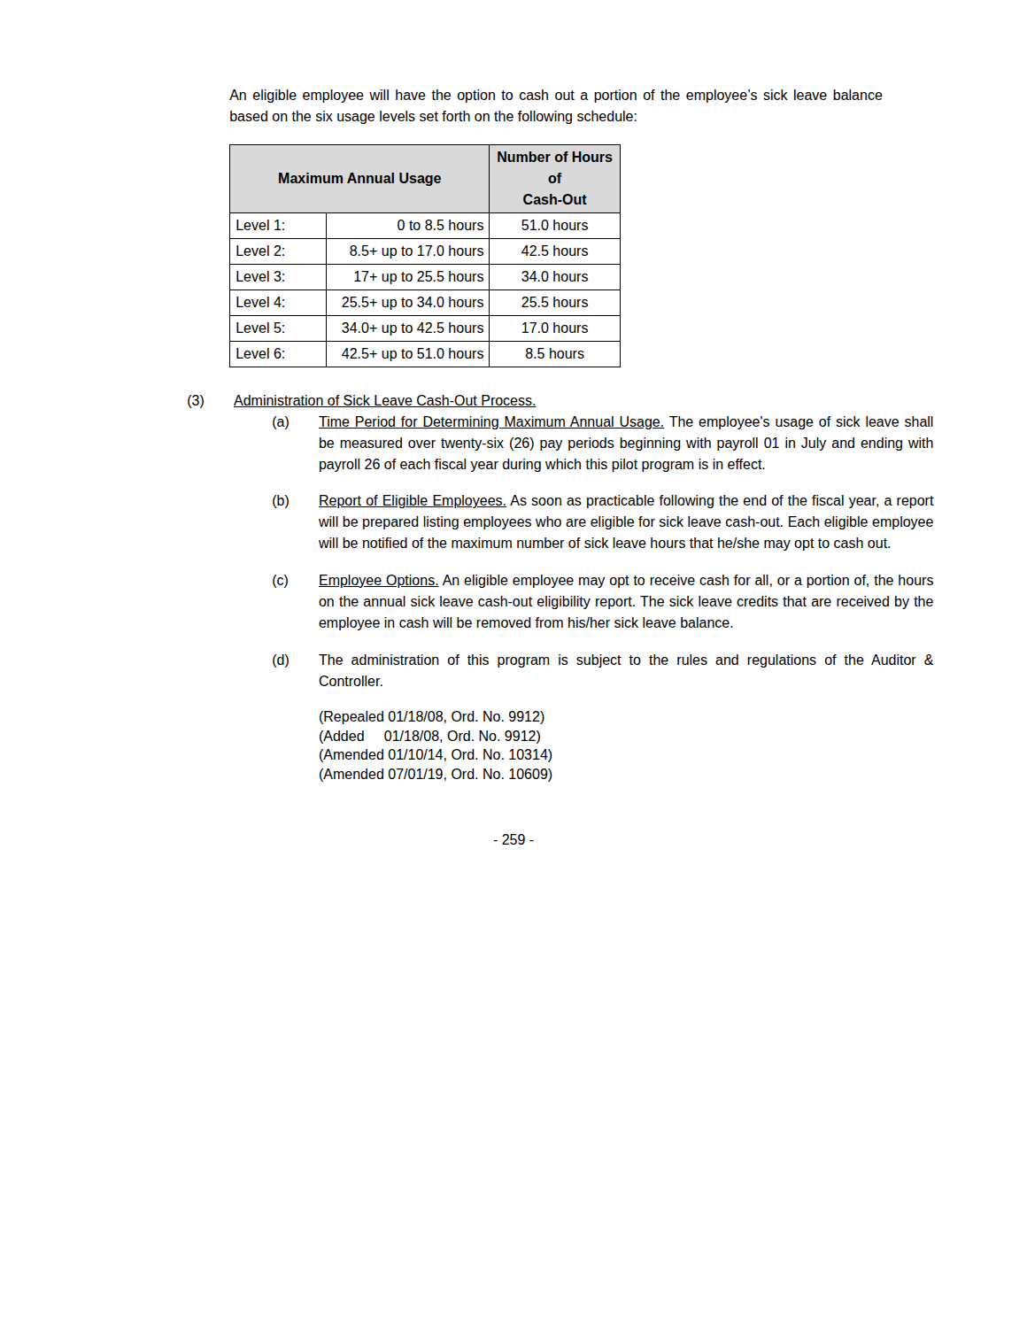An eligible employee will have the option to cash out a portion of the employee’s sick leave balance based on the six usage levels set forth on the following schedule:
| Maximum Annual Usage | Number of Hours of Cash-Out |
| --- | --- |
| Level 1: | 0 to 8.5 hours | 51.0 hours |
| Level 2: | 8.5+ up to 17.0 hours | 42.5 hours |
| Level 3: | 17+ up to 25.5 hours | 34.0 hours |
| Level 4: | 25.5+ up to 34.0 hours | 25.5 hours |
| Level 5: | 34.0+ up to 42.5 hours | 17.0 hours |
| Level 6: | 42.5+ up to 51.0 hours | 8.5 hours |
(3) Administration of Sick Leave Cash-Out Process.
(a) Time Period for Determining Maximum Annual Usage. The employee's usage of sick leave shall be measured over twenty-six (26) pay periods beginning with payroll 01 in July and ending with payroll 26 of each fiscal year during which this pilot program is in effect.
(b) Report of Eligible Employees. As soon as practicable following the end of the fiscal year, a report will be prepared listing employees who are eligible for sick leave cash-out. Each eligible employee will be notified of the maximum number of sick leave hours that he/she may opt to cash out.
(c) Employee Options. An eligible employee may opt to receive cash for all, or a portion of, the hours on the annual sick leave cash-out eligibility report. The sick leave credits that are received by the employee in cash will be removed from his/her sick leave balance.
(d) The administration of this program is subject to the rules and regulations of the Auditor & Controller.
(Repealed 01/18/08, Ord. No. 9912)
(Added 01/18/08, Ord. No. 9912)
(Amended 01/10/14, Ord. No. 10314)
(Amended 07/01/19, Ord. No. 10609)
- 259 -